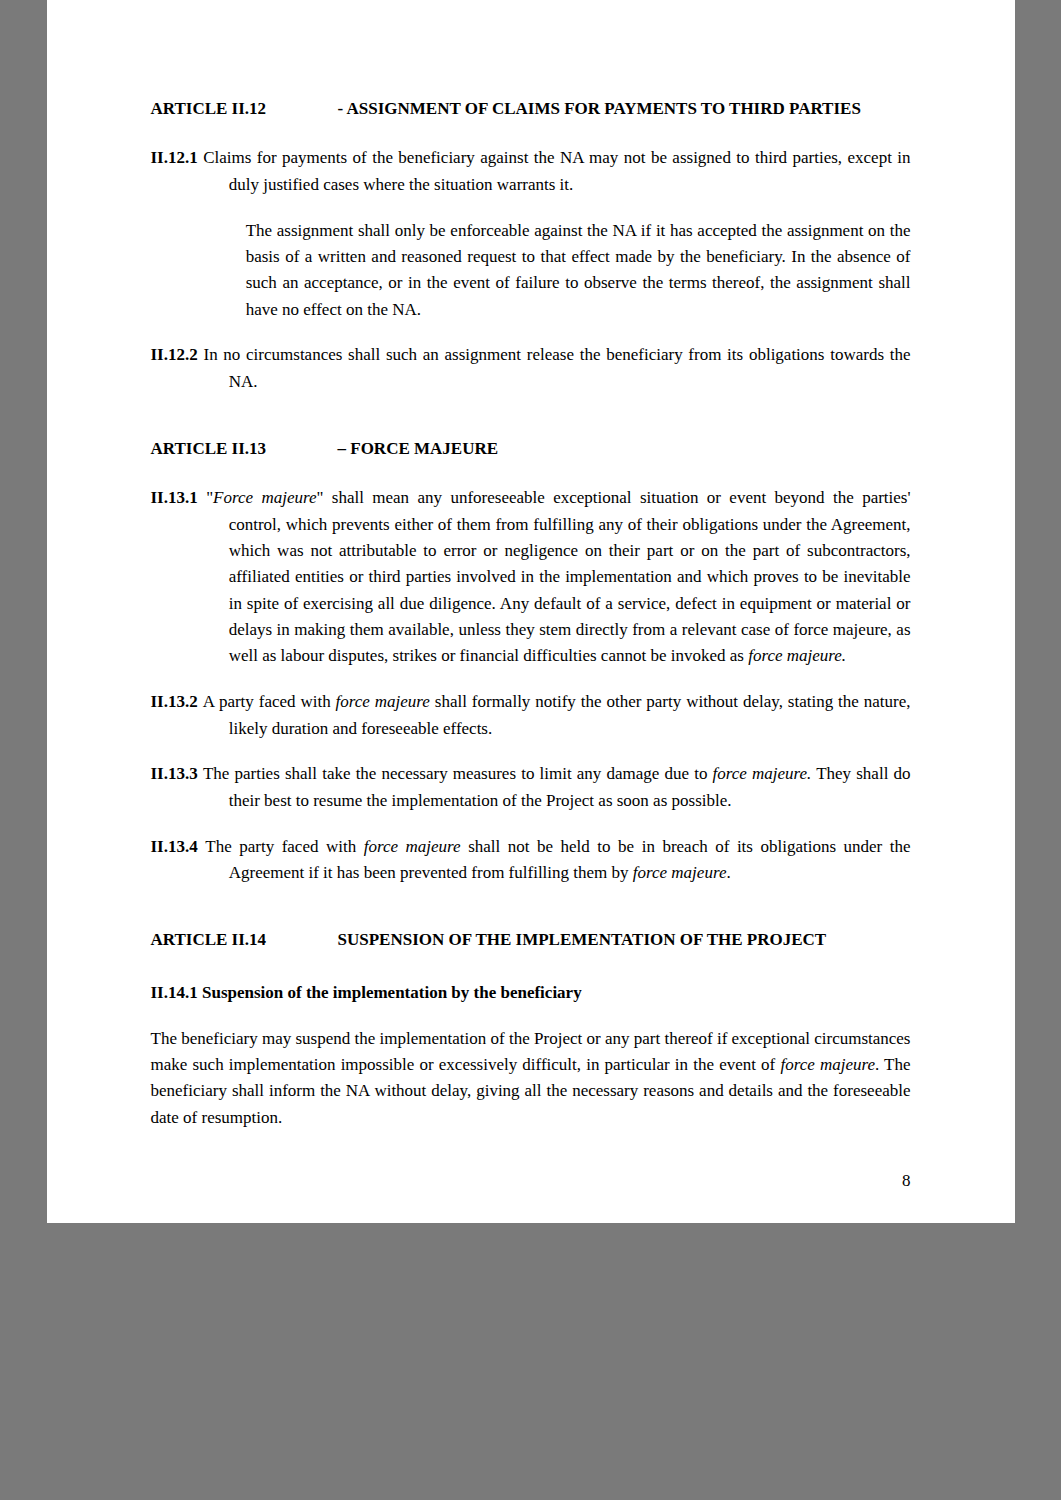Article II.12 - Assignment of claims for payments to third parties
II.12.1 Claims for payments of the beneficiary against the NA may not be assigned to third parties, except in duly justified cases where the situation warrants it.
The assignment shall only be enforceable against the NA if it has accepted the assignment on the basis of a written and reasoned request to that effect made by the beneficiary. In the absence of such an acceptance, or in the event of failure to observe the terms thereof, the assignment shall have no effect on the NA.
II.12.2 In no circumstances shall such an assignment release the beneficiary from its obligations towards the NA.
Article II.13 – Force majeure
II.13.1"Force majeure" shall mean any unforeseeable exceptional situation or event beyond the parties' control, which prevents either of them from fulfilling any of their obligations under the Agreement, which was not attributable to error or negligence on their part or on the part of subcontractors, affiliated entities or third parties involved in the implementation and which proves to be inevitable in spite of exercising all due diligence. Any default of a service, defect in equipment or material or delays in making them available, unless they stem directly from a relevant case of force majeure, as well as labour disputes, strikes or financial difficulties cannot be invoked as force majeure.
II.13.2 A party faced with force majeure shall formally notify the other party without delay, stating the nature, likely duration and foreseeable effects.
II.13.3 The parties shall take the necessary measures to limit any damage due to force majeure. They shall do their best to resume the implementation of the Project as soon as possible.
II.13.4 The party faced with force majeure shall not be held to be in breach of its obligations under the Agreement if it has been prevented from fulfilling them by force majeure.
Article II.14 Suspension of the implementation of the Project
II.14.1 Suspension of the implementation by the beneficiary
The beneficiary may suspend the implementation of the Project or any part thereof if exceptional circumstances make such implementation impossible or excessively difficult, in particular in the event of force majeure. The beneficiary shall inform the NA without delay, giving all the necessary reasons and details and the foreseeable date of resumption.
8